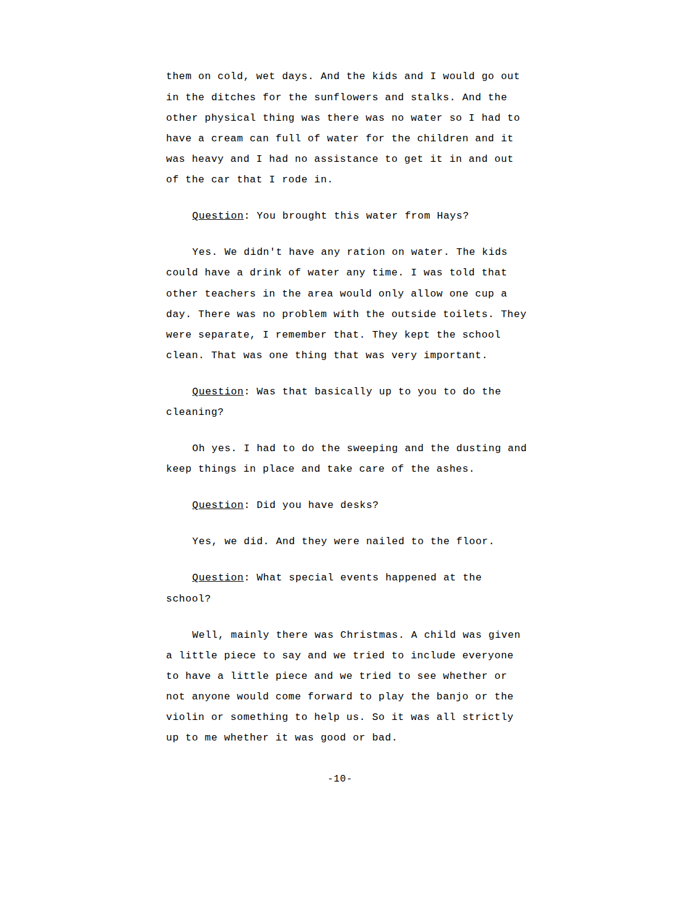them on cold, wet days. And the kids and I would go out in the ditches for the sunflowers and stalks. And the other physical thing was there was no water so I had to have a cream can full of water for the children and it was heavy and I had no assistance to get it in and out of the car that I rode in.
Question: You brought this water from Hays?
Yes. We didn't have any ration on water. The kids could have a drink of water any time. I was told that other teachers in the area would only allow one cup a day. There was no problem with the outside toilets. They were separate, I remember that. They kept the school clean. That was one thing that was very important.
Question: Was that basically up to you to do the cleaning?
Oh yes. I had to do the sweeping and the dusting and keep things in place and take care of the ashes.
Question: Did you have desks?
Yes, we did. And they were nailed to the floor.
Question: What special events happened at the school?
Well, mainly there was Christmas. A child was given a little piece to say and we tried to include everyone to have a little piece and we tried to see whether or not anyone would come forward to play the banjo or the violin or something to help us. So it was all strictly up to me whether it was good or bad.
-10-